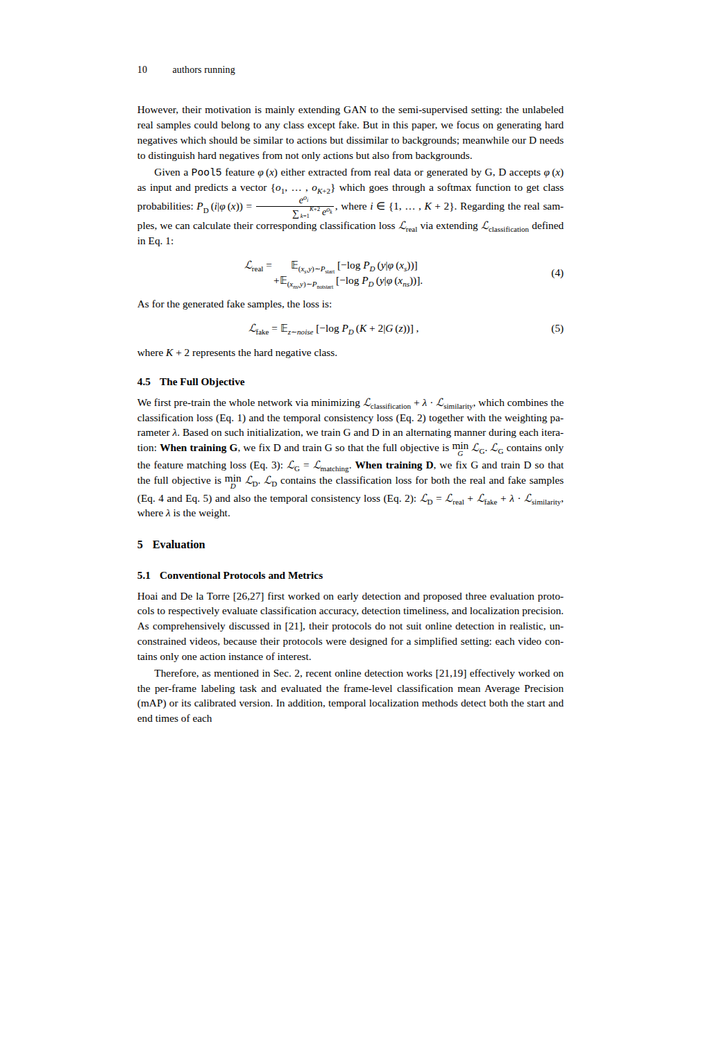10authors running
However, their motivation is mainly extending GAN to the semi-supervised setting: the unlabeled real samples could belong to any class except fake. But in this paper, we focus on generating hard negatives which should be similar to actions but dissimilar to backgrounds; meanwhile our D needs to distinguish hard negatives from not only actions but also from backgrounds.
Given a Pool5 feature φ (x) either extracted from real data or generated by G, D accepts φ (x) as input and predicts a vector {o1, … , oK+2} which goes through a softmax function to get class probabilities: PD (i|φ (x)) = eoi∑ k=1K+2 eok, where i ∈ {1, … , K + 2}. Regarding the real samples, we can calculate their corresponding classification loss ℒreal via extending ℒclassification defined in Eq. 1:
ℒreal = 𝔼(xs,y)∼Pstart [−log PD (y|φ (xs))] +𝔼(xns,y)∼Pnotstart [−log PD (y|φ (xns))].
(4)
As for the generated fake samples, the loss is:
ℒfake = 𝔼z∼noise [−log PD (K + 2|G (z))] ,
(5)
where K + 2 represents the hard negative class.
4.5 The Full Objective
We first pre-train the whole network via minimizing ℒclassification + λ · ℒsimilarity, which combines the classification loss (Eq. 1) and the temporal consistency loss (Eq. 2) together with the weighting parameter λ. Based on such initialization, we train G and D in an alternating manner during each iteration: When training G, we fix D and train G so that the full objective is min G ℒG. ℒG contains only the feature matching loss (Eq. 3): ℒG = ℒmatching. When training D, we fix G and train D so that the full objective is min D ℒD. ℒD contains the classification loss for both the real and fake samples (Eq. 4 and Eq. 5) and also the temporal consistency loss (Eq. 2): ℒD = ℒreal + ℒfake + λ · ℒsimilarity, where λ is the weight.
5 Evaluation
5.1 Conventional Protocols and Metrics
Hoai and De la Torre [26,27] first worked on early detection and proposed three evaluation protocols to respectively evaluate classification accuracy, detection timeliness, and localization precision. As comprehensively discussed in [21], their protocols do not suit online detection in realistic, unconstrained videos, because their protocols were designed for a simplified setting: each video contains only one action instance of interest.
Therefore, as mentioned in Sec. 2, recent online detection works [21,19] effectively worked on the per-frame labeling task and evaluated the frame-level classification mean Average Precision (mAP) or its calibrated version. In addition, temporal localization methods detect both the start and end times of each